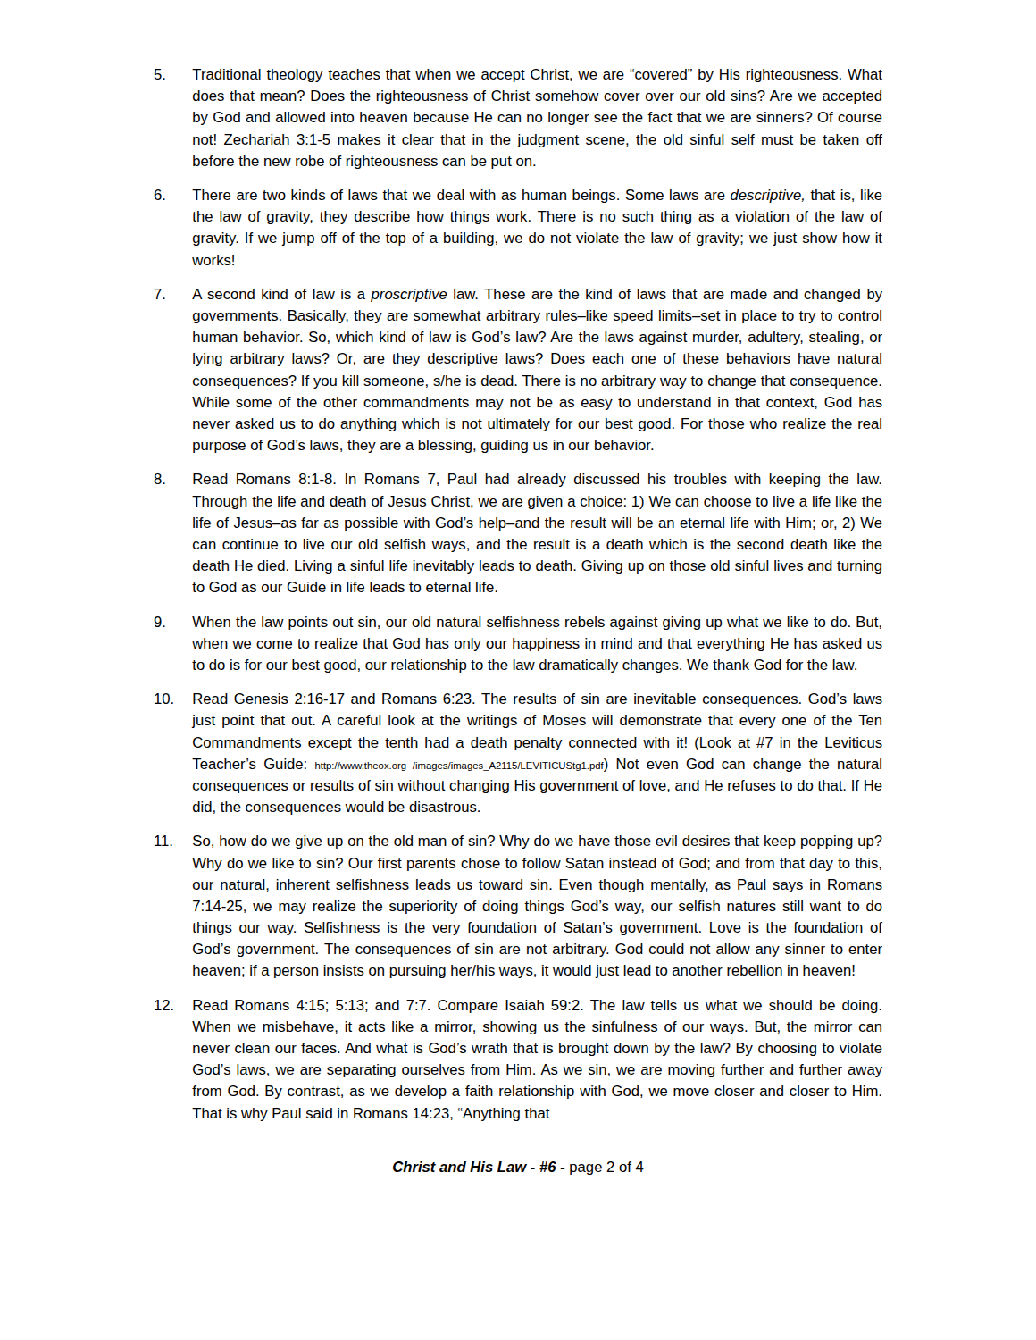5. Traditional theology teaches that when we accept Christ, we are “covered” by His righteousness. What does that mean? Does the righteousness of Christ somehow cover over our old sins? Are we accepted by God and allowed into heaven because He can no longer see the fact that we are sinners? Of course not! Zechariah 3:1-5 makes it clear that in the judgment scene, the old sinful self must be taken off before the new robe of righteousness can be put on.
6. There are two kinds of laws that we deal with as human beings. Some laws are descriptive, that is, like the law of gravity, they describe how things work. There is no such thing as a violation of the law of gravity. If we jump off of the top of a building, we do not violate the law of gravity; we just show how it works!
7. A second kind of law is a proscriptive law. These are the kind of laws that are made and changed by governments. Basically, they are somewhat arbitrary rules–like speed limits–set in place to try to control human behavior. So, which kind of law is God’s law? Are the laws against murder, adultery, stealing, or lying arbitrary laws? Or, are they descriptive laws? Does each one of these behaviors have natural consequences? If you kill someone, s/he is dead. There is no arbitrary way to change that consequence. While some of the other commandments may not be as easy to understand in that context, God has never asked us to do anything which is not ultimately for our best good. For those who realize the real purpose of God’s laws, they are a blessing, guiding us in our behavior.
8. Read Romans 8:1-8. In Romans 7, Paul had already discussed his troubles with keeping the law. Through the life and death of Jesus Christ, we are given a choice: 1) We can choose to live a life like the life of Jesus–as far as possible with God’s help–and the result will be an eternal life with Him; or, 2) We can continue to live our old selfish ways, and the result is a death which is the second death like the death He died. Living a sinful life inevitably leads to death. Giving up on those old sinful lives and turning to God as our Guide in life leads to eternal life.
9. When the law points out sin, our old natural selfishness rebels against giving up what we like to do. But, when we come to realize that God has only our happiness in mind and that everything He has asked us to do is for our best good, our relationship to the law dramatically changes. We thank God for the law.
10. Read Genesis 2:16-17 and Romans 6:23. The results of sin are inevitable consequences. God’s laws just point that out. A careful look at the writings of Moses will demonstrate that every one of the Ten Commandments except the tenth had a death penalty connected with it! (Look at #7 in the Leviticus Teacher’s Guide: http://www.theox.org /images/images_A2115/LEVITICUStg1.pdf) Not even God can change the natural consequences or results of sin without changing His government of love, and He refuses to do that. If He did, the consequences would be disastrous.
11. So, how do we give up on the old man of sin? Why do we have those evil desires that keep popping up? Why do we like to sin? Our first parents chose to follow Satan instead of God; and from that day to this, our natural, inherent selfishness leads us toward sin. Even though mentally, as Paul says in Romans 7:14-25, we may realize the superiority of doing things God’s way, our selfish natures still want to do things our way. Selfishness is the very foundation of Satan’s government. Love is the foundation of God’s government. The consequences of sin are not arbitrary. God could not allow any sinner to enter heaven; if a person insists on pursuing her/his ways, it would just lead to another rebellion in heaven!
12. Read Romans 4:15; 5:13; and 7:7. Compare Isaiah 59:2. The law tells us what we should be doing. When we misbehave, it acts like a mirror, showing us the sinfulness of our ways. But, the mirror can never clean our faces. And what is God’s wrath that is brought down by the law? By choosing to violate God’s laws, we are separating ourselves from Him. As we sin, we are moving further and further away from God. By contrast, as we develop a faith relationship with God, we move closer and closer to Him. That is why Paul said in Romans 14:23, “Anything that
Christ and His Law - #6 - page 2 of 4